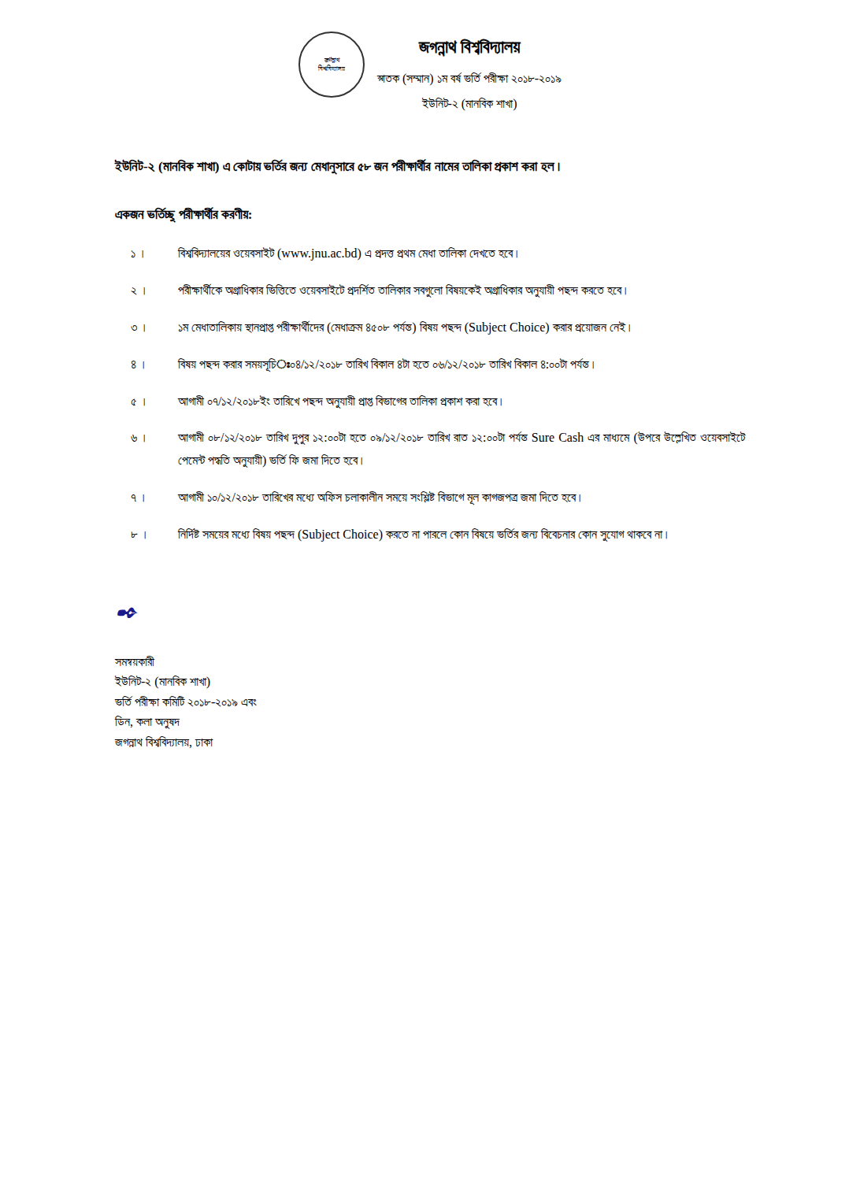জগন্নাথ
বিশ্ববিদ্যালয়
জগন্নাথ বিশ্ববিদ্যালয়
স্নাতক (সম্মান) ১ম বর্ষ ভর্তি পরীক্ষা ২০১৮-২০১৯
ইউনিট-২ (মানবিক শাখা)
ইউনিট-২ (মানবিক শাখা) এ কোটায় ভর্তির জন্য মেধানুসারে ৫৮ জন পরীক্ষার্থীর নামের তালিকা প্রকাশ করা হল।
একজন ভর্তিচ্ছু পরীক্ষার্থীর করণীয়:
বিশ্ববিদ্যালয়ের ওয়েবসাইট (www.jnu.ac.bd) এ প্রদত্ত প্রথম মেধা তালিকা দেখতে হবে।
পরীক্ষার্থীকে অগ্রাধিকার ভিত্তিতে ওয়েবসাইটে প্রদর্শিত তালিকার সবগুলো বিষয়কেই অগ্রাধিকার অনুযায়ী পছন্দ করতে হবে।
১ম মেধাতালিকায় স্থানপ্রাপ্ত পরীক্ষার্থীদের (মেধাক্রম ৪৫০৮ পর্যন্ত) বিষয় পছন্দ (Subject Choice) করার প্রয়োজন নেই।
বিষয় পছন্দ করার সময়সূচিঃ ০৪/১২/২০১৮ তারিখ বিকাল ৪টা হতে ০৬/১২/২০১৮ তারিখ বিকাল ৪:০০টা পর্যন্ত।
আগামী ০৭/১২/২০১৮ইং তারিখে পছন্দ অনুযায়ী প্রাপ্ত বিভাগের তালিকা প্রকাশ করা হবে।
আগামী ০৮/১২/২০১৮ তারিখ দুপুর ১২:০০টা হতে ০৯/১২/২০১৮ তারিখ রাত ১২:০০টা পর্যন্ত Sure Cash এর মাধ্যমে (উপরে উল্লেখিত ওয়েবসাইটে পেমেন্ট পদ্ধতি অনুযায়ী) ভর্তি ফি জমা দিতে হবে।
আগামী ১০/১২/২০১৮ তারিখের মধ্যে অফিস চলাকালীন সময়ে সংশ্লিষ্ট বিভাগে মূল কাগজপত্র জমা দিতে হবে।
নির্দিষ্ট সময়ের মধ্যে বিষয় পছন্দ (Subject Choice) করতে না পারলে কোন বিষয়ে ভর্তির জন্য বিবেচনার কোন সুযোগ থাকবে না।
✒
সমন্বয়কারী
ইউনিট-২ (মানবিক শাখা)
ভর্তি পরীক্ষা কমিটি ২০১৮-২০১৯ এবং
ডিন, কলা অনুষদ
জগন্নাথ বিশ্ববিদ্যালয়, ঢাকা